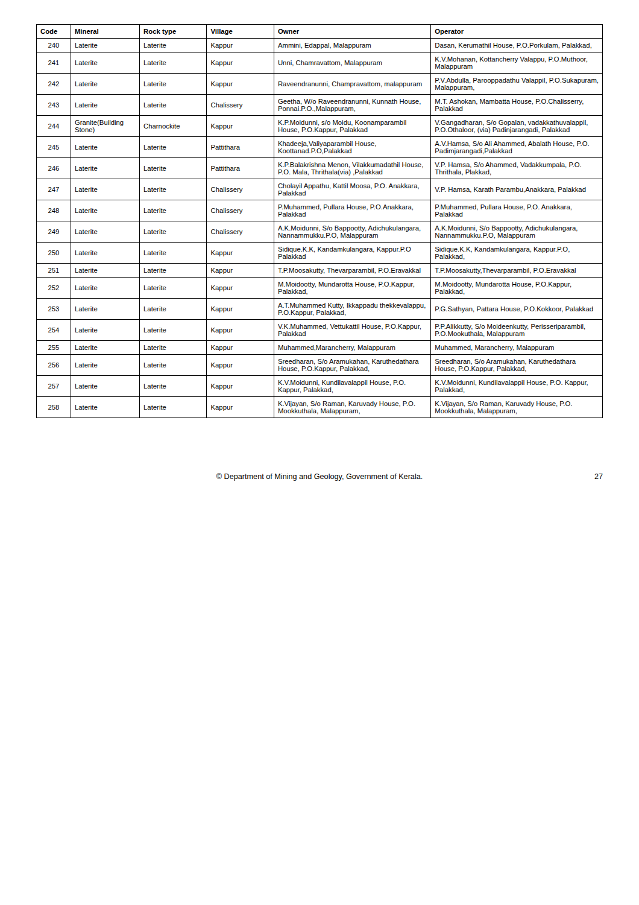| Code | Mineral | Rock type | Village | Owner | Operator |
| --- | --- | --- | --- | --- | --- |
| 240 | Laterite | Laterite | Kappur | Ammini, Edappal, Malappuram | Dasan, Kerumathil House, P.O.Porkulam, Palakkad, |
| 241 | Laterite | Laterite | Kappur | Unni, Chamravattom, Malappuram | K.V.Mohanan, Kottancherry Valappu, P.O.Muthoor, Malappuram |
| 242 | Laterite | Laterite | Kappur | Raveendranunni, Champravattom, malappuram | P.V.Abdulla, Parooppadathu Valappil, P.O.Sukapuram, Malappuram, |
| 243 | Laterite | Laterite | Chalissery | Geetha, W/o Raveendranunni, Kunnath House, Ponnai.P.O.,Malappuram, | M.T. Ashokan, Mambatta House, P.O.Chalisserry, Palakkad |
| 244 | Granite(Building Stone) | Charnockite | Kappur | K.P.Moidunni, s/o Moidu, Koonamparambil House, P.O.Kappur, Palakkad | V.Gangadharan, S/o Gopalan, vadakkathuvalappil, P.O.Othaloor, (via) Padinjarangadi, Palakkad |
| 245 | Laterite | Laterite | Pattithara | Khadeeja,Valiyaparambil House, Koottanad.P.O,Palakkad | A.V.Hamsa, S/o Ali Ahammed, Abalath House, P.O. Padimjarangadi,Palakkad |
| 246 | Laterite | Laterite | Pattithara | K.P.Balakrishna Menon, Vilakkumadathil House, P.O. Mala, Thrithala(via) ,Palakkad | V.P. Hamsa, S/o Ahammed, Vadakkumpala, P.O. Thrithala, Plakkad, |
| 247 | Laterite | Laterite | Chalissery | Cholayil Appathu, Kattil Moosa, P.O. Anakkara, Palakkad | V.P. Hamsa, Karath Parambu,Anakkara, Palakkad |
| 248 | Laterite | Laterite | Chalissery | P.Muhammed, Pullara House, P.O.Anakkara, Palakkad | P.Muhammed, Pullara House, P.O. Anakkara, Palakkad |
| 249 | Laterite | Laterite | Chalissery | A.K.Moidunni, S/o Bappootty, Adichukulangara, Nannammukku.P.O, Malappuram | A.K.Moidunni, S/o Bappootty, Adichukulangara, Nannammukku.P.O, Malappuram |
| 250 | Laterite | Laterite | Kappur | Sidique.K.K, Kandamkulangara, Kappur.P.O Palakkad | Sidique.K.K, Kandamkulangara, Kappur.P.O, Palakkad, |
| 251 | Laterite | Laterite | Kappur | T.P.Moosakutty, Thevarparambil, P.O.Eravakkal | T.P.Moosakutty,Thevarparambil, P.O.Eravakkal |
| 252 | Laterite | Laterite | Kappur | M.Moidootty, Mundarotta House, P.O.Kappur, Palakkad, | M.Moidootty, Mundarotta House, P.O.Kappur, Palakkad, |
| 253 | Laterite | Laterite | Kappur | A.T.Muhammed Kutty, Ikkappadu thekkevalappu, P.O.Kappur, Palakkad, | P.G.Sathyan, Pattara House, P.O.Kokkoor, Palakkad |
| 254 | Laterite | Laterite | Kappur | V.K.Muhammed, Vettukattil House, P.O.Kappur, Palakkad | P.P.Alikkutty, S/o Moideenkutty, Perisseriparambil, P.O.Mookuthala, Malappuram |
| 255 | Laterite | Laterite | Kappur | Muhammed,Marancherry, Malappuram | Muhammed, Marancherry, Malappuram |
| 256 | Laterite | Laterite | Kappur | Sreedharan, S/o Aramukahan, Karuthedathara House, P.O.Kappur, Palakkad, | Sreedharan, S/o Aramukahan, Karuthedathara House, P.O.Kappur, Palakkad, |
| 257 | Laterite | Laterite | Kappur | K.V.Moidunni, Kundilavalappil House, P.O. Kappur, Palakkad, | K.V.Moidunni, Kundilavalappil House, P.O. Kappur, Palakkad, |
| 258 | Laterite | Laterite | Kappur | K.Vijayan, S/o Raman, Karuvady House, P.O. Mookkuthala, Malappuram, | K.Vijayan, S/o Raman, Karuvady House, P.O. Mookkuthala, Malappuram, |
© Department of Mining and Geology, Government of Kerala. 27